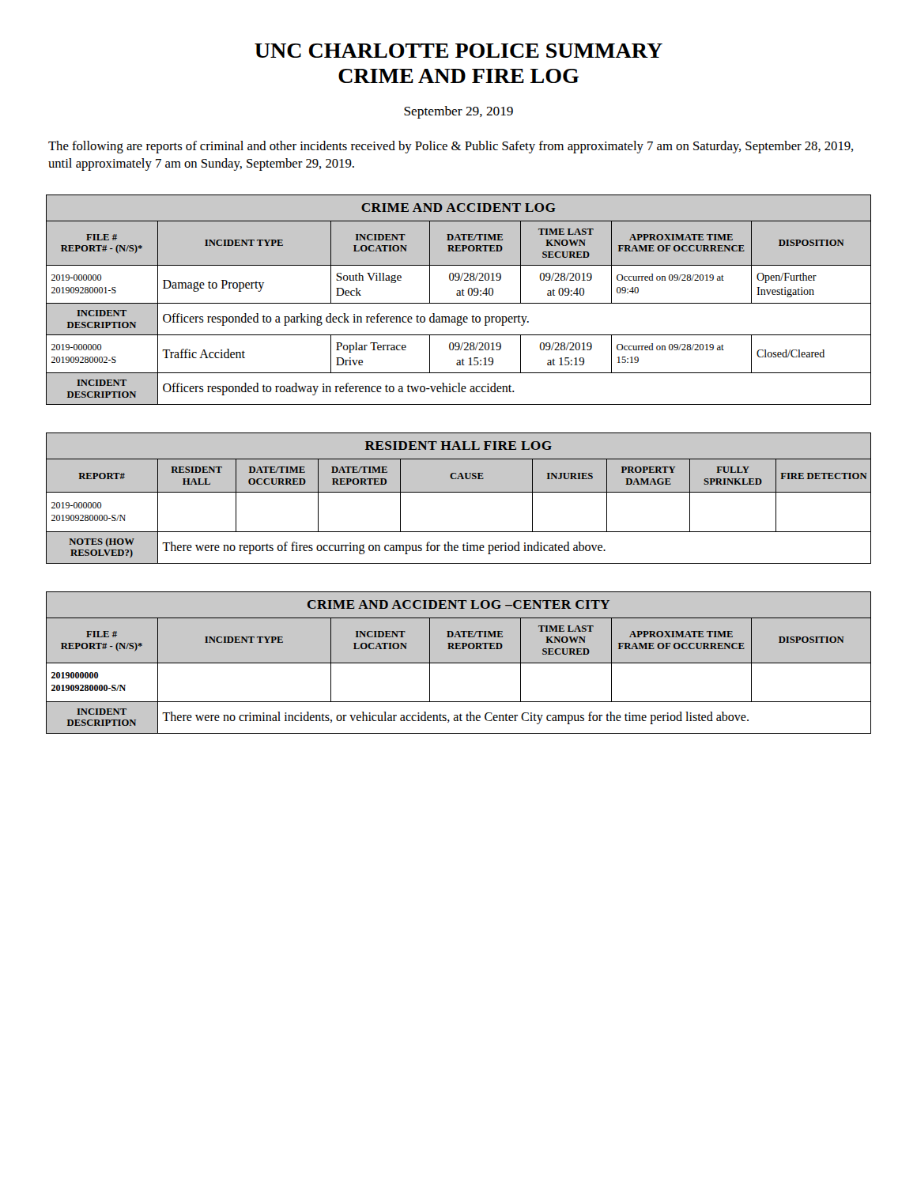UNC CHARLOTTE POLICE SUMMARY
CRIME AND FIRE LOG
September 29, 2019
The following are reports of criminal and other incidents received by Police & Public Safety from approximately 7 am on Saturday, September 28, 2019, until approximately 7 am on Sunday, September 29, 2019.
CRIME AND ACCIDENT LOG
| FILE # REPORT# - (N/S)* | INCIDENT TYPE | INCIDENT LOCATION | DATE/TIME REPORTED | TIME LAST KNOWN SECURED | APPROXIMATE TIME FRAME OF OCCURRENCE | DISPOSITION |
| --- | --- | --- | --- | --- | --- | --- |
| 2019-000000 201909280001-S | Damage to Property | South Village Deck | 09/28/2019 at 09:40 | 09/28/2019 at 09:40 | Occurred on 09/28/2019 at 09:40 | Open/Further Investigation |
| INCIDENT DESCRIPTION | Officers responded to a parking deck in reference to damage to property. |
| 2019-000000 201909280002-S | Traffic Accident | Poplar Terrace Drive | 09/28/2019 at 15:19 | 09/28/2019 at 15:19 | Occurred on 09/28/2019 at 15:19 | Closed/Cleared |
| INCIDENT DESCRIPTION | Officers responded to roadway in reference to a two-vehicle accident. |
RESIDENT HALL FIRE LOG
| REPORT# | RESIDENT HALL | DATE/TIME OCCURRED | DATE/TIME REPORTED | CAUSE | INJURIES | PROPERTY DAMAGE | FULLY SPRINKLED | FIRE DETECTION |
| --- | --- | --- | --- | --- | --- | --- | --- | --- |
| 2019-000000 201909280000-S/N | | | | | | | | |
| NOTES (HOW RESOLVED?) | There were no reports of fires occurring on campus for the time period indicated above. |
CRIME AND ACCIDENT LOG –CENTER CITY
| FILE # REPORT# - (N/S)* | INCIDENT TYPE | INCIDENT LOCATION | DATE/TIME REPORTED | TIME LAST KNOWN SECURED | APPROXIMATE TIME FRAME OF OCCURRENCE | DISPOSITION |
| --- | --- | --- | --- | --- | --- | --- |
| 2019000000 201909280000-S/N | | | | | | |
| INCIDENT DESCRIPTION | There were no criminal incidents, or vehicular accidents, at the Center City campus for the time period listed above. |